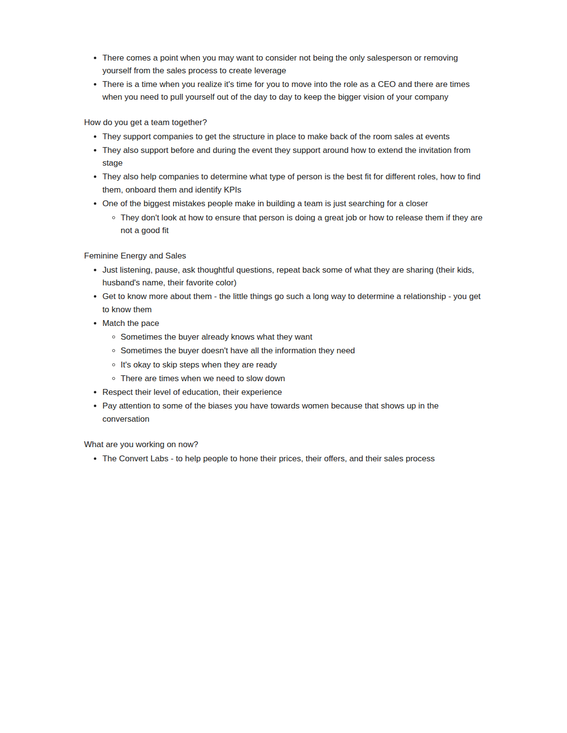There comes a point when you may want to consider not being the only salesperson or removing yourself from the sales process to create leverage
There is a time when you realize it's time for you to move into the role as a CEO and there are times when you need to pull yourself out of the day to day to keep the bigger vision of your company
How do you get a team together?
They support companies to get the structure in place to make back of the room sales at events
They also support before and during the event they support around how to extend the invitation from stage
They also help companies to determine what type of person is the best fit for different roles, how to find them, onboard them and identify KPIs
One of the biggest mistakes people make in building a team is just searching for a closer
They don't look at how to ensure that person is doing a great job or how to release them if they are not a good fit
Feminine Energy and Sales
Just listening, pause, ask thoughtful questions, repeat back some of what they are sharing (their kids, husband's name, their favorite color)
Get to know more about them - the little things go such a long way to determine a relationship - you get to know them
Match the pace
Sometimes the buyer already knows what they want
Sometimes the buyer doesn't have all the information they need
It's okay to skip steps when they are ready
There are times when we need to slow down
Respect their level of education, their experience
Pay attention to some of the biases you have towards women because that shows up in the conversation
What are you working on now?
The Convert Labs - to help people to hone their prices, their offers, and their sales process